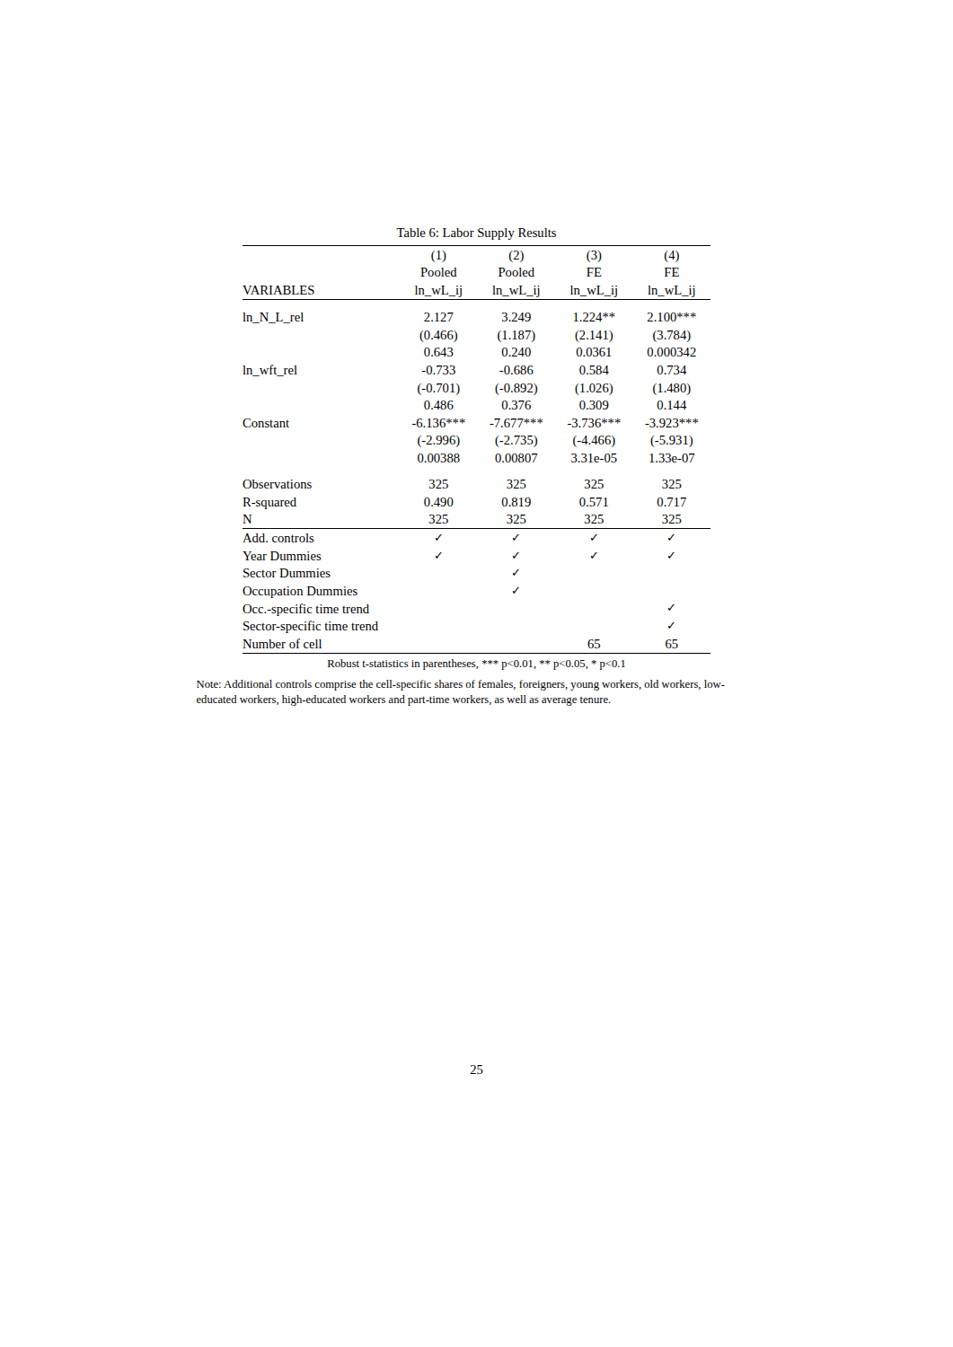Table 6: Labor Supply Results
| | (1) | (2) | (3) | (4) |
| | Pooled | Pooled | FE | FE |
| VARIABLES | ln_wL_ij | ln_wL_ij | ln_wL_ij | ln_wL_ij |
| ln_N_L_rel | 2.127 | 3.249 | 1.224** | 2.100*** |
| | (0.466) | (1.187) | (2.141) | (3.784) |
| | 0.643 | 0.240 | 0.0361 | 0.000342 |
| ln_wft_rel | -0.733 | -0.686 | 0.584 | 0.734 |
| | (-0.701) | (-0.892) | (1.026) | (1.480) |
| | 0.486 | 0.376 | 0.309 | 0.144 |
| Constant | -6.136*** | -7.677*** | -3.736*** | -3.923*** |
| | (-2.996) | (-2.735) | (-4.466) | (-5.931) |
| | 0.00388 | 0.00807 | 3.31e-05 | 1.33e-07 |
| Observations | 325 | 325 | 325 | 325 |
| R-squared | 0.490 | 0.819 | 0.571 | 0.717 |
| N | 325 | 325 | 325 | 325 |
| Add. controls | ✓ | ✓ | ✓ | ✓ |
| Year Dummies | ✓ | ✓ | ✓ | ✓ |
| Sector Dummies | | ✓ | | |
| Occupation Dummies | | ✓ | | |
| Occ.-specific time trend | | | | ✓ |
| Sector-specific time trend | | | | ✓ |
| Number of cell | | | 65 | 65 |
Robust t-statistics in parentheses, *** p<0.01, ** p<0.05, * p<0.1
Note: Additional controls comprise the cell-specific shares of females, foreigners, young workers, old workers, low-educated workers, high-educated workers and part-time workers, as well as average tenure.
25